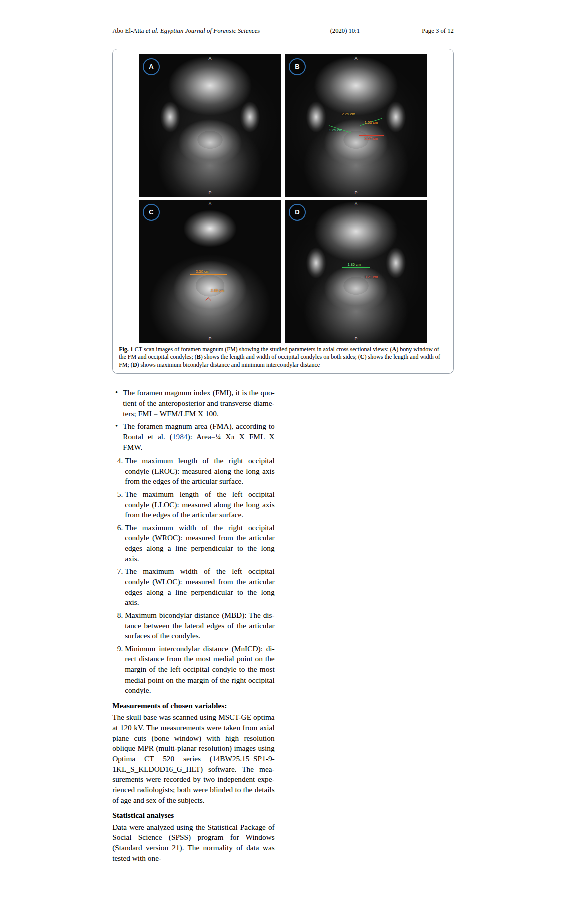Abo El-Atta et al. Egyptian Journal of Forensic Sciences
(2020) 10:1
Page 3 of 12
A
A
P
B
A
P
2.29 cm
1.29 cm
1.23 cm
1.17 cm
C
A
P
3.50 cm
2.85 cm
D
A
P
1.86 cm
3.21 cm
Fig. 1 CT scan images of foramen magnum (FM) showing the studied parameters in axial cross sectional views: (A) bony window of the FM and occipital condyles; (B) shows the length and width of occipital condyles on both sides; (C) shows the length and width of FM; (D) shows maximum bicondylar distance and minimum intercondylar distance
The foramen magnum index (FMI), it is the quotient of the anteroposterior and transverse diameters; FMI = WFM/LFM X 100.
The foramen magnum area (FMA), according to Routal et al. (1984): Area=¼ Xπ X FML X FMW.
The maximum length of the right occipital condyle (LROC): measured along the long axis from the edges of the articular surface.
The maximum length of the left occipital condyle (LLOC): measured along the long axis from the edges of the articular surface.
The maximum width of the right occipital condyle (WROC): measured from the articular edges along a line perpendicular to the long axis.
The maximum width of the left occipital condyle (WLOC): measured from the articular edges along a line perpendicular to the long axis.
Maximum bicondylar distance (MBD): The distance between the lateral edges of the articular surfaces of the condyles.
Minimum intercondylar distance (MnICD): direct distance from the most medial point on the margin of the left occipital condyle to the most medial point on the margin of the right occipital condyle.
Measurements of chosen variables:
The skull base was scanned using MSCT-GE optima at 120 kV. The measurements were taken from axial plane cuts (bone window) with high resolution oblique MPR (multi-planar resolution) images using Optima CT 520 series (14BW25.15_SP1-9-1KL_S_KLDOD16_G_HLT) software. The measurements were recorded by two independent experienced radiologists; both were blinded to the details of age and sex of the subjects.
Statistical analyses
Data were analyzed using the Statistical Package of Social Science (SPSS) program for Windows (Standard version 21). The normality of data was tested with one-